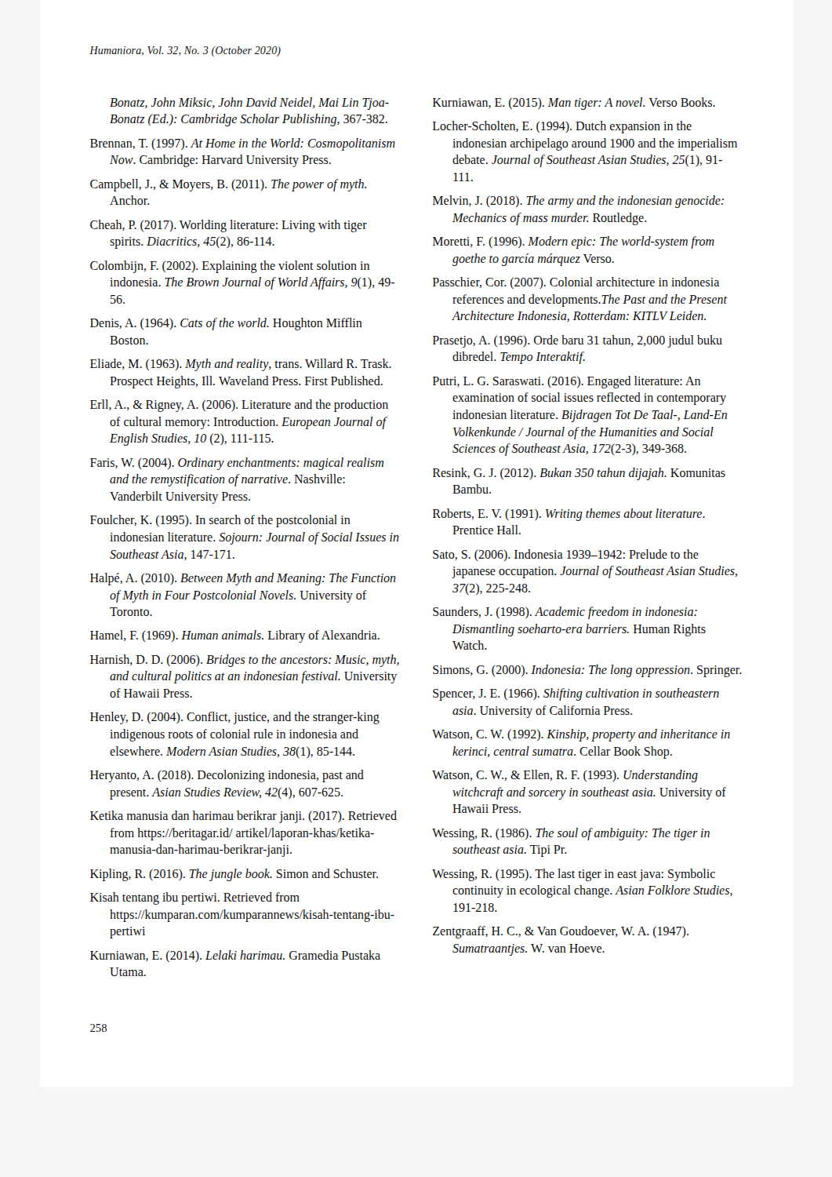Humaniora, Vol. 32, No. 3 (October 2020)
Bonatz, John Miksic, John David Neidel, Mai Lin Tjoa-Bonatz (Ed.): Cambridge Scholar Publishing, 367-382.
Brennan, T. (1997). At Home in the World: Cosmopolitanism Now. Cambridge: Harvard University Press.
Campbell, J., & Moyers, B. (2011). The power of myth. Anchor.
Cheah, P. (2017). Worlding literature: Living with tiger spirits. Diacritics, 45(2), 86-114.
Colombijn, F. (2002). Explaining the violent solution in indonesia. The Brown Journal of World Affairs, 9(1), 49-56.
Denis, A. (1964). Cats of the world. Houghton Mifflin Boston.
Eliade, M. (1963). Myth and reality, trans. Willard R. Trask. Prospect Heights, Ill. Waveland Press. First Published.
Erll, A., & Rigney, A. (2006). Literature and the production of cultural memory: Introduction. European Journal of English Studies, 10 (2), 111-115.
Faris, W. (2004). Ordinary enchantments: magical realism and the remystification of narrative. Nashville: Vanderbilt University Press.
Foulcher, K. (1995). In search of the postcolonial in indonesian literature. Sojourn: Journal of Social Issues in Southeast Asia, 147-171.
Halpé, A. (2010). Between Myth and Meaning: The Function of Myth in Four Postcolonial Novels. University of Toronto.
Hamel, F. (1969). Human animals. Library of Alexandria.
Harnish, D. D. (2006). Bridges to the ancestors: Music, myth, and cultural politics at an indonesian festival. University of Hawaii Press.
Henley, D. (2004). Conflict, justice, and the stranger-king indigenous roots of colonial rule in indonesia and elsewhere. Modern Asian Studies, 38(1), 85-144.
Heryanto, A. (2018). Decolonizing indonesia, past and present. Asian Studies Review, 42(4), 607-625.
Ketika manusia dan harimau berikrar janji. (2017). Retrieved from https://beritagar.id/ artikel/laporan-khas/ketika-manusia-dan-harimau-berikrar-janji.
Kipling, R. (2016). The jungle book. Simon and Schuster.
Kisah tentang ibu pertiwi. Retrieved from https://kumparan.com/kumparannews/kisah-tentang-ibu-pertiwi
Kurniawan, E. (2014). Lelaki harimau. Gramedia Pustaka Utama.
Kurniawan, E. (2015). Man tiger: A novel. Verso Books.
Locher-Scholten, E. (1994). Dutch expansion in the indonesian archipelago around 1900 and the imperialism debate. Journal of Southeast Asian Studies, 25(1), 91-111.
Melvin, J. (2018). The army and the indonesian genocide: Mechanics of mass murder. Routledge.
Moretti, F. (1996). Modern epic: The world-system from goethe to garcía márquez Verso.
Passchier, Cor. (2007). Colonial architecture in indonesia references and developments.The Past and the Present Architecture Indonesia, Rotterdam: KITLV Leiden.
Prasetjo, A. (1996). Orde baru 31 tahun, 2,000 judul buku dibredel. Tempo Interaktif.
Putri, L. G. Saraswati. (2016). Engaged literature: An examination of social issues reflected in contemporary indonesian literature. Bijdragen Tot De Taal-, Land-En Volkenkunde / Journal of the Humanities and Social Sciences of Southeast Asia, 172(2-3), 349-368.
Resink, G. J. (2012). Bukan 350 tahun dijajah. Komunitas Bambu.
Roberts, E. V. (1991). Writing themes about literature. Prentice Hall.
Sato, S. (2006). Indonesia 1939–1942: Prelude to the japanese occupation. Journal of Southeast Asian Studies, 37(2), 225-248.
Saunders, J. (1998). Academic freedom in indonesia: Dismantling soeharto-era barriers. Human Rights Watch.
Simons, G. (2000). Indonesia: The long oppression. Springer.
Spencer, J. E. (1966). Shifting cultivation in southeastern asia. University of California Press.
Watson, C. W. (1992). Kinship, property and inheritance in kerinci, central sumatra. Cellar Book Shop.
Watson, C. W., & Ellen, R. F. (1993). Understanding witchcraft and sorcery in southeast asia. University of Hawaii Press.
Wessing, R. (1986). The soul of ambiguity: The tiger in southeast asia. Tipi Pr.
Wessing, R. (1995). The last tiger in east java: Symbolic continuity in ecological change. Asian Folklore Studies, 191-218.
Zentgraaff, H. C., & Van Goudoever, W. A. (1947). Sumatraantjes. W. van Hoeve.
258